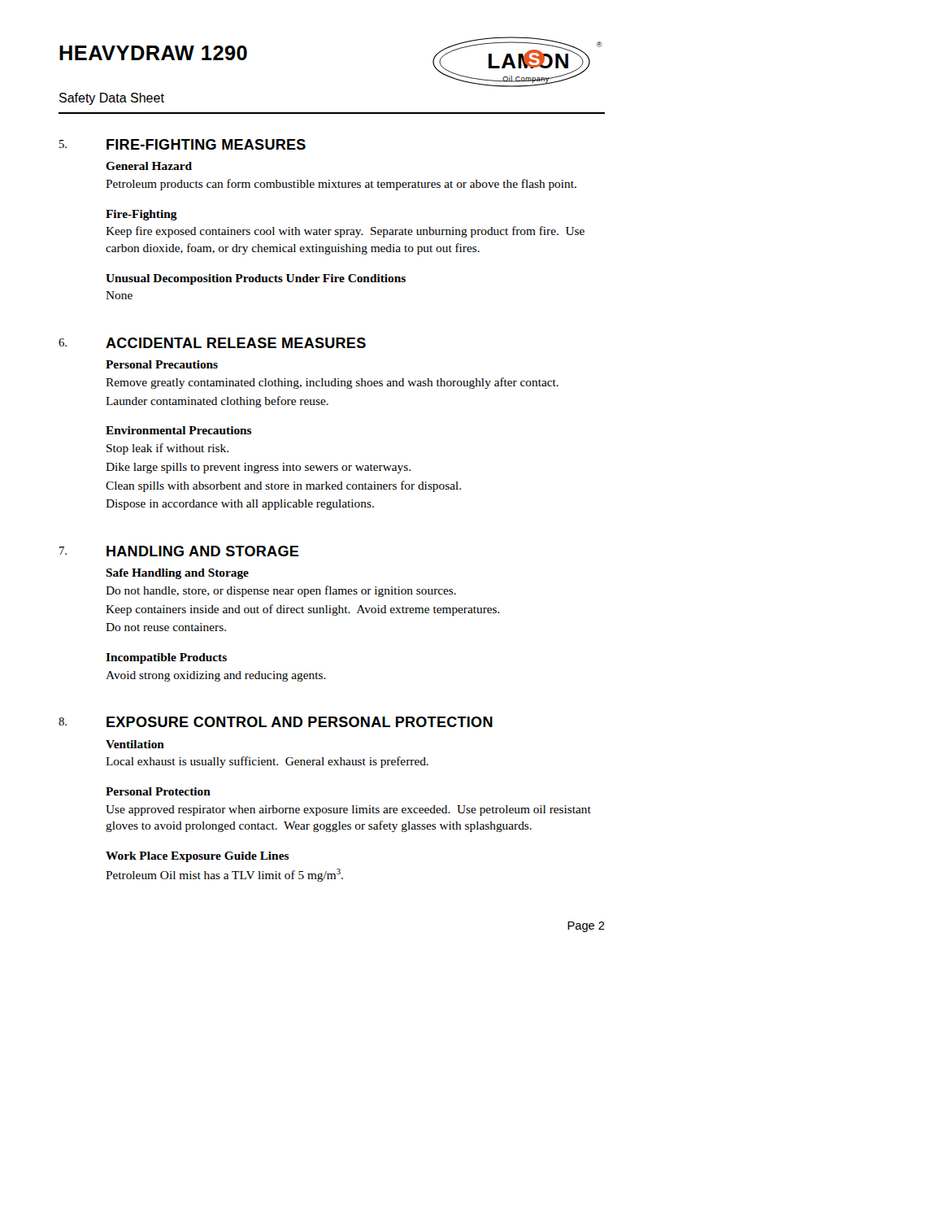LAM ON S ® Oil Company
HEAVYDRAW 1290
Safety Data Sheet
5.
FIRE-FIGHTING MEASURES
General Hazard
Petroleum products can form combustible mixtures at temperatures at or above the flash point.
Fire-Fighting
Keep fire exposed containers cool with water spray. Separate unburning product from fire. Use carbon dioxide, foam, or dry chemical extinguishing media to put out fires.
Unusual Decomposition Products Under Fire Conditions
None
6.
ACCIDENTAL RELEASE MEASURES
Personal Precautions
Remove greatly contaminated clothing, including shoes and wash thoroughly after contact.
Launder contaminated clothing before reuse.
Environmental Precautions
Stop leak if without risk.
Dike large spills to prevent ingress into sewers or waterways.
Clean spills with absorbent and store in marked containers for disposal.
Dispose in accordance with all applicable regulations.
7.
HANDLING AND STORAGE
Safe Handling and Storage
Do not handle, store, or dispense near open flames or ignition sources.
Keep containers inside and out of direct sunlight. Avoid extreme temperatures.
Do not reuse containers.
Incompatible Products
Avoid strong oxidizing and reducing agents.
8.
EXPOSURE CONTROL AND PERSONAL PROTECTION
Ventilation
Local exhaust is usually sufficient. General exhaust is preferred.
Personal Protection
Use approved respirator when airborne exposure limits are exceeded. Use petroleum oil resistant gloves to avoid prolonged contact. Wear goggles or safety glasses with splashguards.
Work Place Exposure Guide Lines
Petroleum Oil mist has a TLV limit of 5 mg/m3.
Page 2